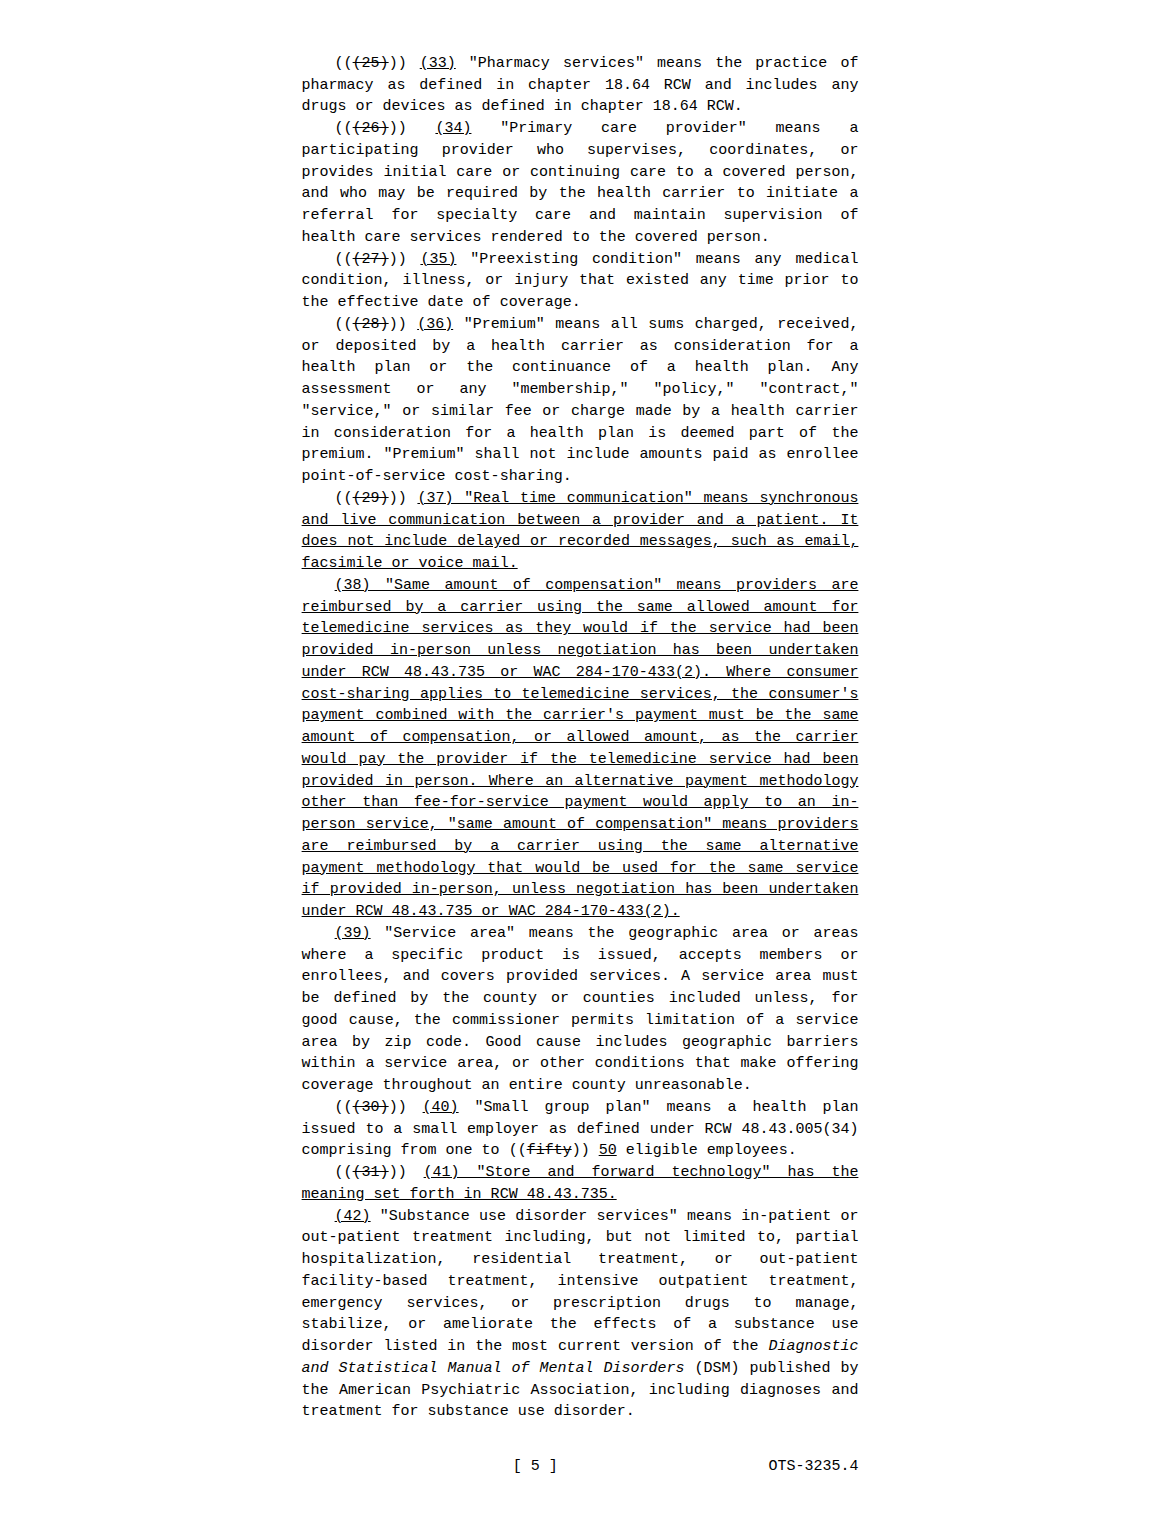(((25))) (33) "Pharmacy services" means the practice of pharmacy as defined in chapter 18.64 RCW and includes any drugs or devices as defined in chapter 18.64 RCW.
(((26))) (34) "Primary care provider" means a participating provider who supervises, coordinates, or provides initial care or continuing care to a covered person, and who may be required by the health carrier to initiate a referral for specialty care and maintain supervision of health care services rendered to the covered person.
(((27))) (35) "Preexisting condition" means any medical condition, illness, or injury that existed any time prior to the effective date of coverage.
(((28))) (36) "Premium" means all sums charged, received, or deposited by a health carrier as consideration for a health plan or the continuance of a health plan. Any assessment or any "membership," "policy," "contract," "service," or similar fee or charge made by a health carrier in consideration for a health plan is deemed part of the premium. "Premium" shall not include amounts paid as enrollee point-of-service cost-sharing.
(((29))) (37) "Real time communication" means synchronous and live communication between a provider and a patient. It does not include delayed or recorded messages, such as email, facsimile or voice mail.
(38) "Same amount of compensation" means providers are reimbursed by a carrier using the same allowed amount for telemedicine services as they would if the service had been provided in-person unless negotiation has been undertaken under RCW 48.43.735 or WAC 284-170-433(2). Where consumer cost-sharing applies to telemedicine services, the consumer's payment combined with the carrier's payment must be the same amount of compensation, or allowed amount, as the carrier would pay the provider if the telemedicine service had been provided in person. Where an alternative payment methodology other than fee-for-service payment would apply to an in-person service, "same amount of compensation" means providers are reimbursed by a carrier using the same alternative payment methodology that would be used for the same service if provided in-person, unless negotiation has been undertaken under RCW 48.43.735 or WAC 284-170-433(2).
(39) "Service area" means the geographic area or areas where a specific product is issued, accepts members or enrollees, and covers provided services. A service area must be defined by the county or counties included unless, for good cause, the commissioner permits limitation of a service area by zip code. Good cause includes geographic barriers within a service area, or other conditions that make offering coverage throughout an entire county unreasonable.
(((30))) (40) "Small group plan" means a health plan issued to a small employer as defined under RCW 48.43.005(34) comprising from one to ((fifty)) 50 eligible employees.
(((31))) (41) "Store and forward technology" has the meaning set forth in RCW 48.43.735.
(42) "Substance use disorder services" means in-patient or out-patient treatment including, but not limited to, partial hospitalization, residential treatment, or out-patient facility-based treatment, intensive outpatient treatment, emergency services, or prescription drugs to manage, stabilize, or ameliorate the effects of a substance use disorder listed in the most current version of the Diagnostic and Statistical Manual of Mental Disorders (DSM) published by the American Psychiatric Association, including diagnoses and treatment for substance use disorder.
[ 5 ] OTS-3235.4